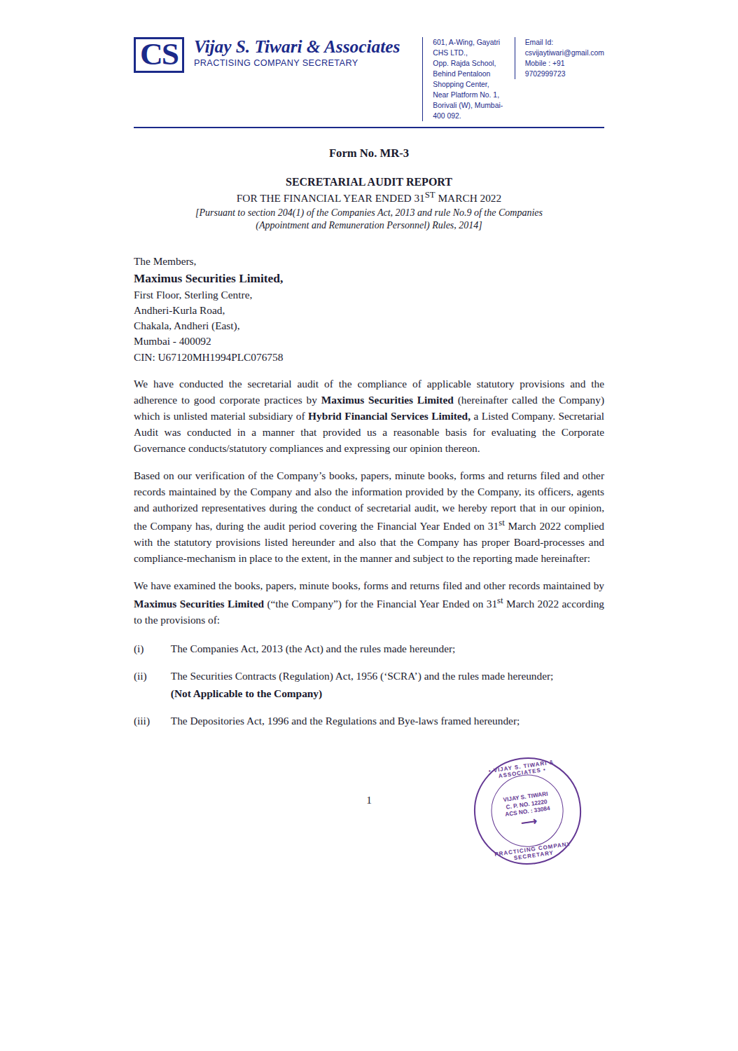CS
Vijay S. Tiwari & Associates
PRACTISING COMPANY SECRETARY
601, A-Wing, Gayatri CHS LTD.,
Opp. Rajda School,
Behind Pentaloon Shopping Center,
Near Platform No. 1,
Borivali (W), Mumbai-400 092.
Email Id: csvijaytiwari@gmail.com
Mobile : +91 9702999723
Form No. MR-3
SECRETARIAL AUDIT REPORT
FOR THE FINANCIAL YEAR ENDED 31ST MARCH 2022
[Pursuant to section 204(1) of the Companies Act, 2013 and rule No.9 of the Companies
(Appointment and Remuneration Personnel) Rules, 2014]
The Members,
Maximus Securities Limited,
First Floor, Sterling Centre,
Andheri-Kurla Road,
Chakala, Andheri (East),
Mumbai - 400092
CIN: U67120MH1994PLC076758
We have conducted the secretarial audit of the compliance of applicable statutory provisions and the adherence to good corporate practices by Maximus Securities Limited (hereinafter called the Company) which is unlisted material subsidiary of Hybrid Financial Services Limited, a Listed Company. Secretarial Audit was conducted in a manner that provided us a reasonable basis for evaluating the Corporate Governance conducts/statutory compliances and expressing our opinion thereon.
Based on our verification of the Company’s books, papers, minute books, forms and returns filed and other records maintained by the Company and also the information provided by the Company, its officers, agents and authorized representatives during the conduct of secretarial audit, we hereby report that in our opinion, the Company has, during the audit period covering the Financial Year Ended on 31st March 2022 complied with the statutory provisions listed hereunder and also that the Company has proper Board-processes and compliance-mechanism in place to the extent, in the manner and subject to the reporting made hereinafter:
We have examined the books, papers, minute books, forms and returns filed and other records maintained by Maximus Securities Limited (“the Company”) for the Financial Year Ended on 31st March 2022 according to the provisions of:
(i) The Companies Act, 2013 (the Act) and the rules made hereunder;
(ii) The Securities Contracts (Regulation) Act, 1956 (‘SCRA’) and the rules made hereunder; (Not Applicable to the Company)
(iii) The Depositories Act, 1996 and the Regulations and Bye-laws framed hereunder;
1
• VIJAY S. TIWARI & ASSOCIATES •
VIJAY S. TIWARI
C. P. NO. 12220
ACS NO. : 33084
⟶
PRACTICING COMPANY SECRETARY